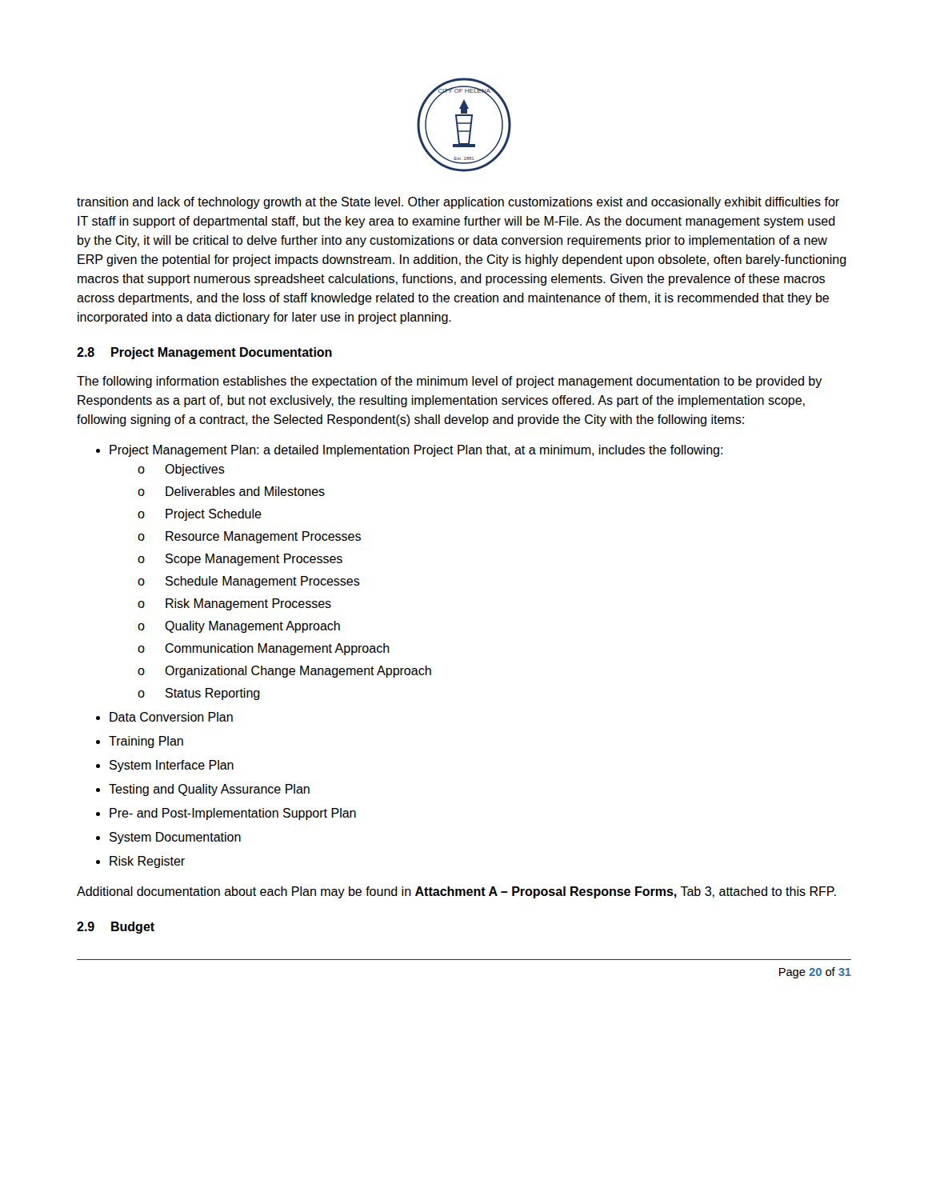CITY OF HELENA Est. 1881
transition and lack of technology growth at the State level. Other application customizations exist and occasionally exhibit difficulties for IT staff in support of departmental staff, but the key area to examine further will be M-File. As the document management system used by the City, it will be critical to delve further into any customizations or data conversion requirements prior to implementation of a new ERP given the potential for project impacts downstream. In addition, the City is highly dependent upon obsolete, often barely-functioning macros that support numerous spreadsheet calculations, functions, and processing elements. Given the prevalence of these macros across departments, and the loss of staff knowledge related to the creation and maintenance of them, it is recommended that they be incorporated into a data dictionary for later use in project planning.
2.8 Project Management Documentation
The following information establishes the expectation of the minimum level of project management documentation to be provided by Respondents as a part of, but not exclusively, the resulting implementation services offered. As part of the implementation scope, following signing of a contract, the Selected Respondent(s) shall develop and provide the City with the following items:
Project Management Plan: a detailed Implementation Project Plan that, at a minimum, includes the following:
Objectives
Deliverables and Milestones
Project Schedule
Resource Management Processes
Scope Management Processes
Schedule Management Processes
Risk Management Processes
Quality Management Approach
Communication Management Approach
Organizational Change Management Approach
Status Reporting
Data Conversion Plan
Training Plan
System Interface Plan
Testing and Quality Assurance Plan
Pre- and Post-Implementation Support Plan
System Documentation
Risk Register
Additional documentation about each Plan may be found in Attachment A – Proposal Response Forms, Tab 3, attached to this RFP.
2.9 Budget
Page 20 of 31